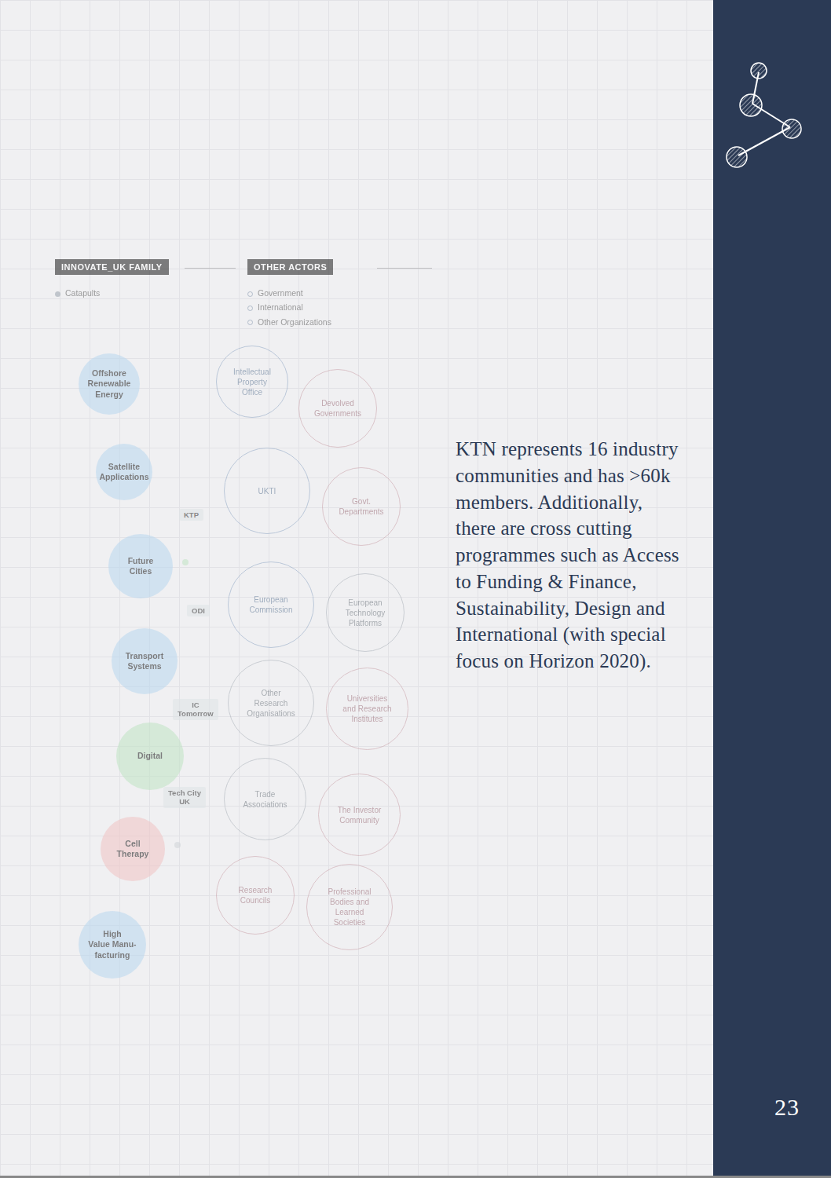INNOVATE_UK FAMILY
OTHER ACTORS
Catapults
Government
International
Other Organizations
Offshore
Renewable
Energy
Satellite
Applications
Future
Cities
Transport
Systems
Digital
Cell
Therapy
High
Value Manu-
facturing
KTP
ODI
IC
Tomorrow
Tech City
UK
Intellectual
Property
Office
Devolved
Governments
UKTI
Govt.
Departments
European
Commission
European
Technology
Platforms
Other
Research
Organisations
Universities
and Research
Institutes
Trade
Associations
The Investor
Community
Research
Councils
Professional
Bodies and
Learned
Societies
KTN represents 16 industry communities and has >60k members. Additionally, there are cross cutting programmes such as Access to Funding & Finance, Sustainability, Design and International (with special focus on Horizon 2020).
23